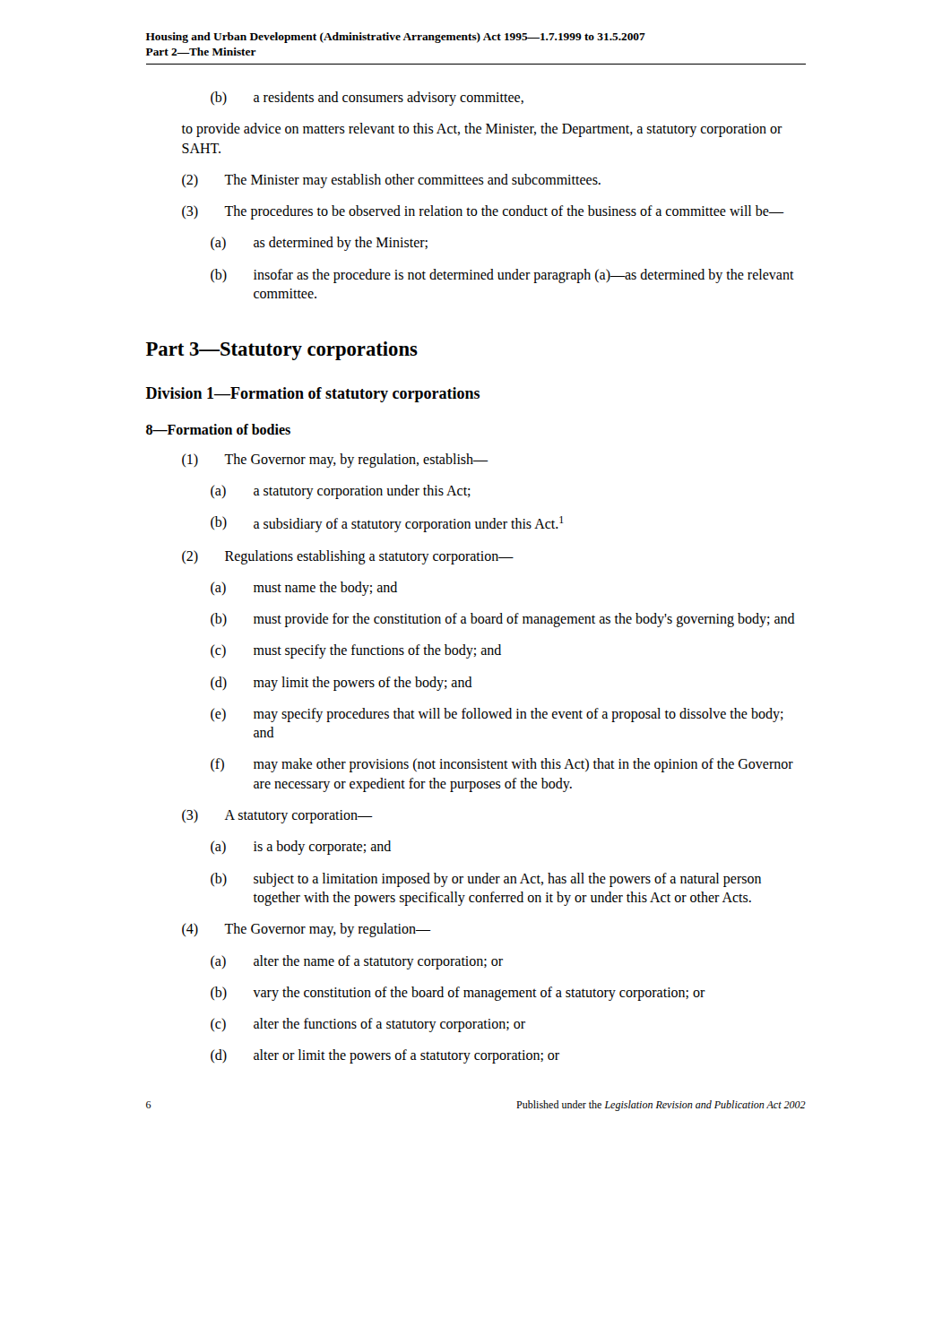Housing and Urban Development (Administrative Arrangements) Act 1995—1.7.1999 to 31.5.2007
Part 2—The Minister
(b) a residents and consumers advisory committee,
to provide advice on matters relevant to this Act, the Minister, the Department, a statutory corporation or SAHT.
(2) The Minister may establish other committees and subcommittees.
(3) The procedures to be observed in relation to the conduct of the business of a committee will be—
(a) as determined by the Minister;
(b) insofar as the procedure is not determined under paragraph (a)—as determined by the relevant committee.
Part 3—Statutory corporations
Division 1—Formation of statutory corporations
8—Formation of bodies
(1) The Governor may, by regulation, establish—
(a) a statutory corporation under this Act;
(b) a subsidiary of a statutory corporation under this Act.1
(2) Regulations establishing a statutory corporation—
(a) must name the body; and
(b) must provide for the constitution of a board of management as the body's governing body; and
(c) must specify the functions of the body; and
(d) may limit the powers of the body; and
(e) may specify procedures that will be followed in the event of a proposal to dissolve the body; and
(f) may make other provisions (not inconsistent with this Act) that in the opinion of the Governor are necessary or expedient for the purposes of the body.
(3) A statutory corporation—
(a) is a body corporate; and
(b) subject to a limitation imposed by or under an Act, has all the powers of a natural person together with the powers specifically conferred on it by or under this Act or other Acts.
(4) The Governor may, by regulation—
(a) alter the name of a statutory corporation; or
(b) vary the constitution of the board of management of a statutory corporation; or
(c) alter the functions of a statutory corporation; or
(d) alter or limit the powers of a statutory corporation; or
6 Published under the Legislation Revision and Publication Act 2002